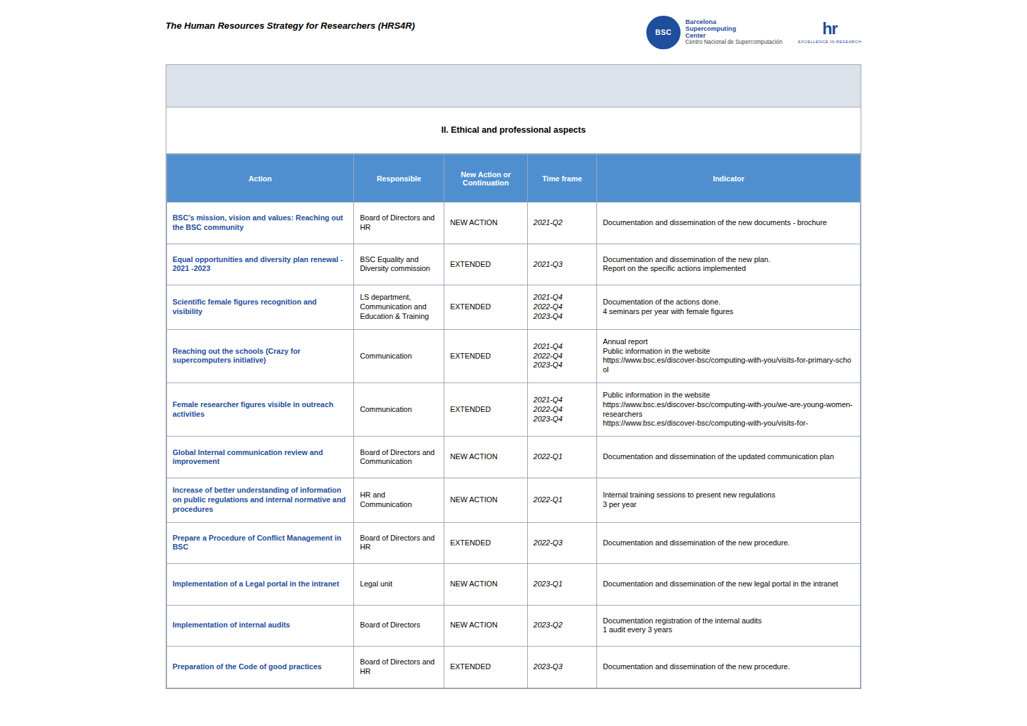The Human Resources Strategy for Researchers (HRS4R)
BSC
Barcelona
Supercomputing
Center
Centro Nacional de Supercomputación
hr
EXCELLENCE IN RESEARCH
II. Ethical and professional aspects
| Action | Responsible | New Action or Continuation | Time frame | Indicator |
| --- | --- | --- | --- | --- |
| BSC’s mission, vision and values: Reaching out the BSC community | Board of Directors and HR | NEW ACTION | 2021-Q2 | Documentation and dissemination of the new documents - brochure |
| Equal opportunities and diversity plan renewal - 2021 -2023 | BSC Equality and Diversity commission | EXTENDED | 2021-Q3 | Documentation and dissemination of the new plan. Report on the specific actions implemented |
| Scientific female figures recognition and visibility | LS department, Communication and Education & Training | EXTENDED | 2021-Q4 2022-Q4 2023-Q4 | Documentation of the actions done. 4 seminars per year with female figures |
| Reaching out the schools (Crazy for supercomputers initiative) | Communication | EXTENDED | 2021-Q4 2022-Q4 2023-Q4 | Annual report Public information in the website https://www.bsc.es/discover-bsc/computing-with-you/visits-for-primary-school |
| Female researcher figures visible in outreach activities | Communication | EXTENDED | 2021-Q4 2022-Q4 2023-Q4 | Public information in the website https://www.bsc.es/discover-bsc/computing-with-you/we-are-young-women-researchers https://www.bsc.es/discover-bsc/computing-with-you/visits-for- |
| Global Internal communication review and improvement | Board of Directors and Communication | NEW ACTION | 2022-Q1 | Documentation and dissemination of the updated communication plan |
| Increase of better understanding of information on public regulations and internal normative and procedures | HR and Communication | NEW ACTION | 2022-Q1 | Internal training sessions to present new regulations 3 per year |
| Prepare a Procedure of Conflict Management in BSC | Board of Directors and HR | EXTENDED | 2022-Q3 | Documentation and dissemination of the new procedure. |
| Implementation of a Legal portal in the intranet | Legal unit | NEW ACTION | 2023-Q1 | Documentation and dissemination of the new legal portal in the intranet |
| Implementation of internal audits | Board of Directors | NEW ACTION | 2023-Q2 | Documentation registration of the internal audits 1 audit every 3 years |
| Preparation of the Code of good practices | Board of Directors and HR | EXTENDED | 2023-Q3 | Documentation and dissemination of the new procedure. |